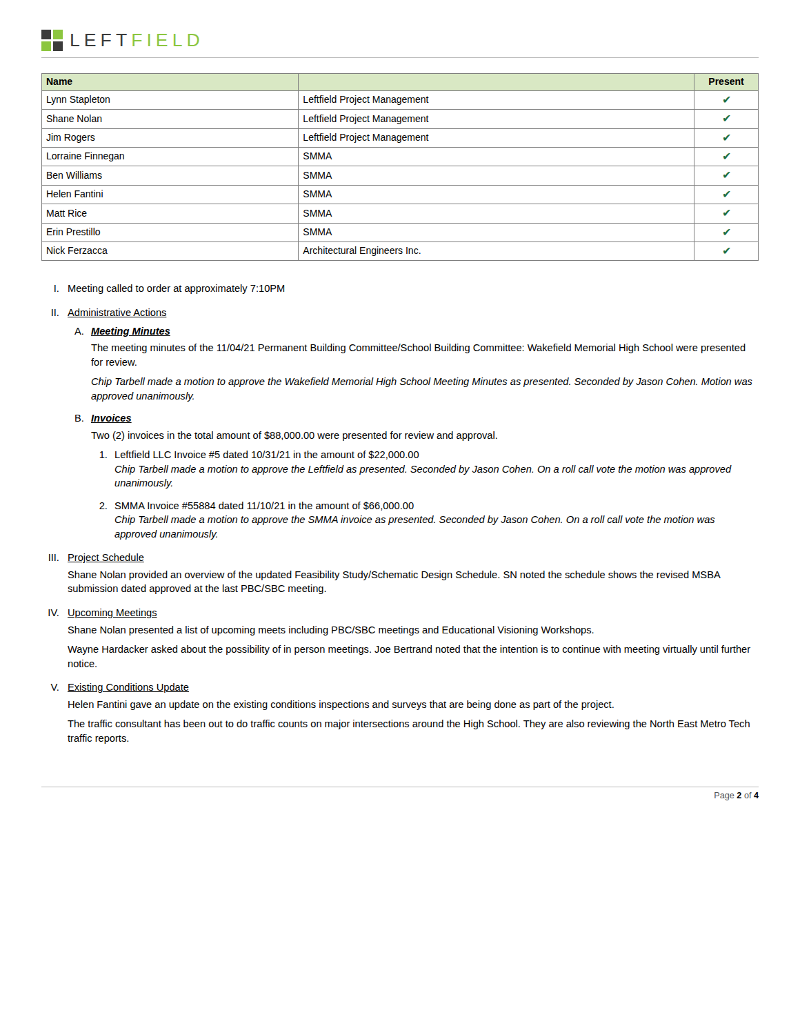LEFT FIELD
| Name | | Present |
| --- | --- | --- |
| Lynn Stapleton | Leftfield Project Management | ✔ |
| Shane Nolan | Leftfield Project Management | ✔ |
| Jim Rogers | Leftfield Project Management | ✔ |
| Lorraine Finnegan | SMMA | ✔ |
| Ben Williams | SMMA | ✔ |
| Helen Fantini | SMMA | ✔ |
| Matt Rice | SMMA | ✔ |
| Erin Prestillo | SMMA | ✔ |
| Nick Ferzacca | Architectural Engineers Inc. | ✔ |
Meeting called to order at approximately 7:10PM
Administrative Actions
Meeting Minutes
The meeting minutes of the 11/04/21 Permanent Building Committee/School Building Committee: Wakefield Memorial High School were presented for review.
Chip Tarbell made a motion to approve the Wakefield Memorial High School Meeting Minutes as presented. Seconded by Jason Cohen. Motion was approved unanimously.
Invoices
Two (2) invoices in the total amount of $88,000.00 were presented for review and approval.
Leftfield LLC Invoice #5 dated 10/31/21 in the amount of $22,000.00
Chip Tarbell made a motion to approve the Leftfield as presented. Seconded by Jason Cohen. On a roll call vote the motion was approved unanimously.
SMMA Invoice #55884 dated 11/10/21 in the amount of $66,000.00
Chip Tarbell made a motion to approve the SMMA invoice as presented. Seconded by Jason Cohen. On a roll call vote the motion was approved unanimously.
Project Schedule
Shane Nolan provided an overview of the updated Feasibility Study/Schematic Design Schedule. SN noted the schedule shows the revised MSBA submission dated approved at the last PBC/SBC meeting.
Upcoming Meetings
Shane Nolan presented a list of upcoming meets including PBC/SBC meetings and Educational Visioning Workshops.
Wayne Hardacker asked about the possibility of in person meetings. Joe Bertrand noted that the intention is to continue with meeting virtually until further notice.
Existing Conditions Update
Helen Fantini gave an update on the existing conditions inspections and surveys that are being done as part of the project.
The traffic consultant has been out to do traffic counts on major intersections around the High School. They are also reviewing the North East Metro Tech traffic reports.
Page 2 of 4